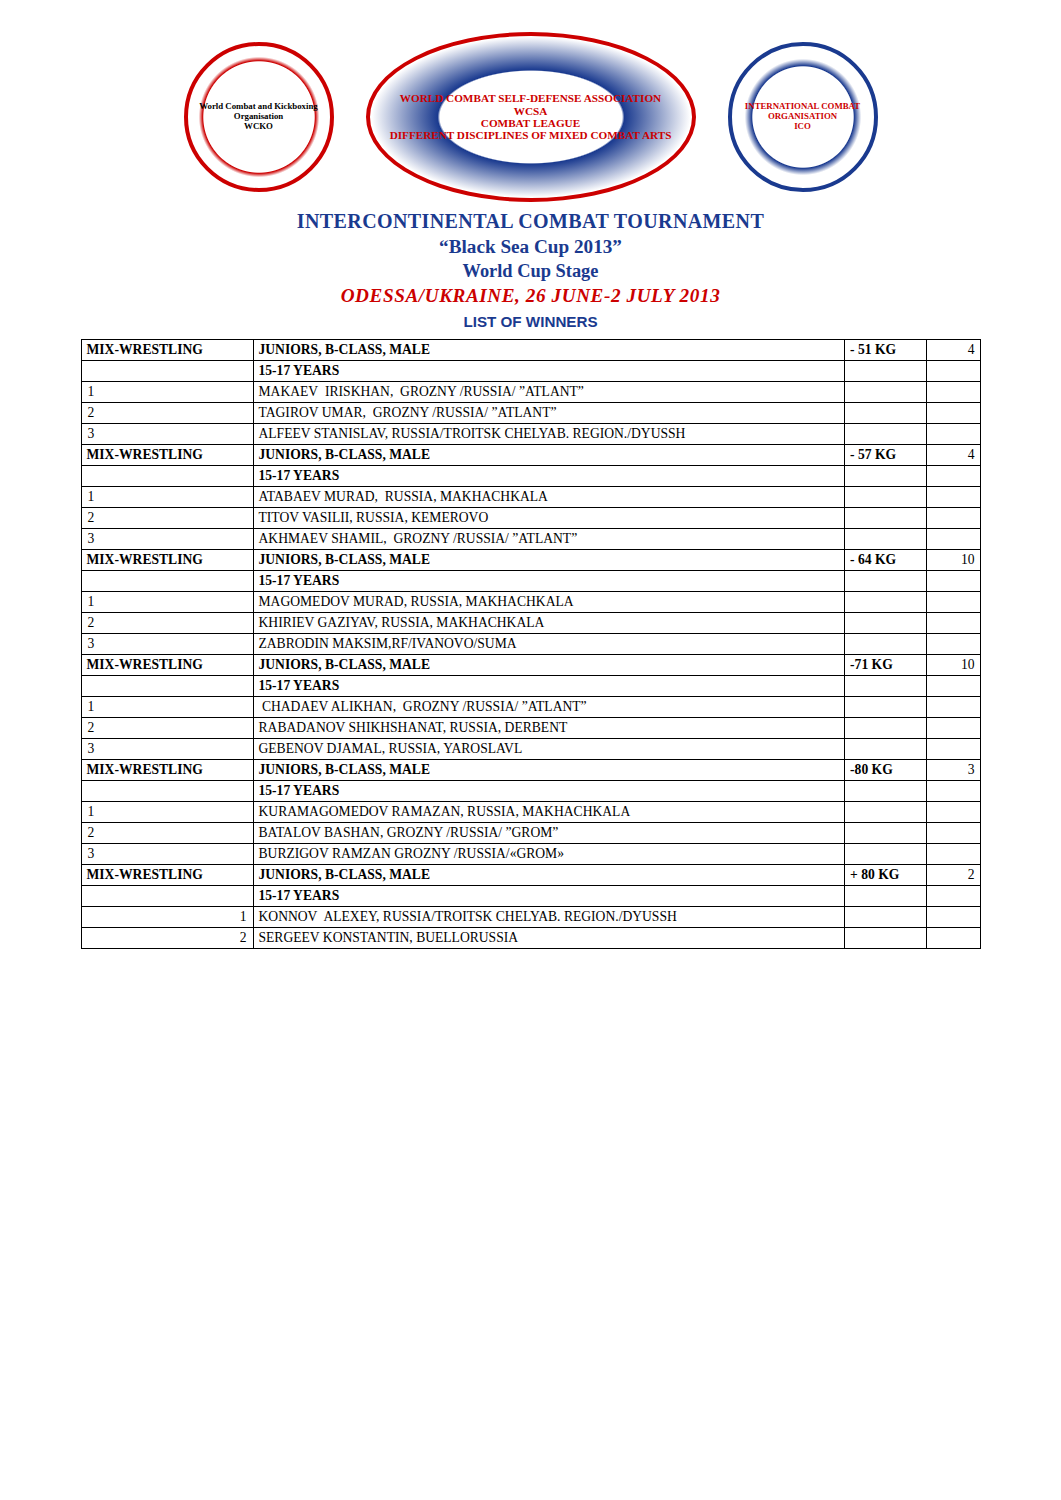World Combat and Kickboxing Organisation
WCKO
WORLD COMBAT SELF-DEFENSE ASSOCIATION
WCSA
COMBAT LEAGUE
DIFFERENT DISCIPLINES OF MIXED COMBAT ARTS
INTERNATIONAL COMBAT ORGANISATION
ICO
INTERCONTINENTAL COMBAT TOURNAMENT
“Black Sea Cup 2013”
World Cup Stage
ODESSA/UKRAINE, 26 JUNE-2 JULY 2013
LIST OF WINNERS
| MIX-WRESTLING | JUNIORS, B-CLASS, MALE | - 51 KG | 4 |
| | 15-17 YEARS | | |
| 1 | MAKAEV IRISKHAN, GROZNY /RUSSIA/ ”ATLANT” | | |
| 2 | TAGIROV UMAR, GROZNY /RUSSIA/ ”ATLANT” | | |
| 3 | ALFEEV STANISLAV, RUSSIA/TROITSK CHELYAB. REGION./DYUSSH | | |
| MIX-WRESTLING | JUNIORS, B-CLASS, MALE | - 57 KG | 4 |
| | 15-17 YEARS | | |
| 1 | ATABAEV MURAD, RUSSIA, MAKHACHKALA | | |
| 2 | TITOV VASILII, RUSSIA, KEMEROVO | | |
| 3 | AKHMAEV SHAMIL, GROZNY /RUSSIA/ ”ATLANT” | | |
| MIX-WRESTLING | JUNIORS, B-CLASS, MALE | - 64 KG | 10 |
| | 15-17 YEARS | | |
| 1 | MAGOMEDOV MURAD, RUSSIA, MAKHACHKALA | | |
| 2 | KHIRIEV GAZIYAV, RUSSIA, MAKHACHKALA | | |
| 3 | ZABRODIN MAKSIM,RF/IVANOVO/SUMA | | |
| MIX-WRESTLING | JUNIORS, B-CLASS, MALE | -71 KG | 10 |
| | 15-17 YEARS | | |
| 1 | CHADAEV ALIKHAN, GROZNY /RUSSIA/ ”ATLANT” | | |
| 2 | RABADANOV SHIKHSHANAT, RUSSIA, DERBENT | | |
| 3 | GEBENOV DJAMAL, RUSSIA, YAROSLAVL | | |
| MIX-WRESTLING | JUNIORS, B-CLASS, MALE | -80 KG | 3 |
| | 15-17 YEARS | | |
| 1 | KURAMAGOMEDOV RAMAZAN, RUSSIA, MAKHACHKALA | | |
| 2 | BATALOV BASHAN, GROZNY /RUSSIA/ ”GROM” | | |
| 3 | BURZIGOV RAMZAN GROZNY /RUSSIA/«GROM» | | |
| MIX-WRESTLING | JUNIORS, B-CLASS, MALE | + 80 KG | 2 |
| | 15-17 YEARS | | |
| 1 | KONNOV ALEXEY, RUSSIA/TROITSK CHELYAB. REGION./DYUSSH | | |
| 2 | SERGEEV KONSTANTIN, BUELLORUSSIA | | |